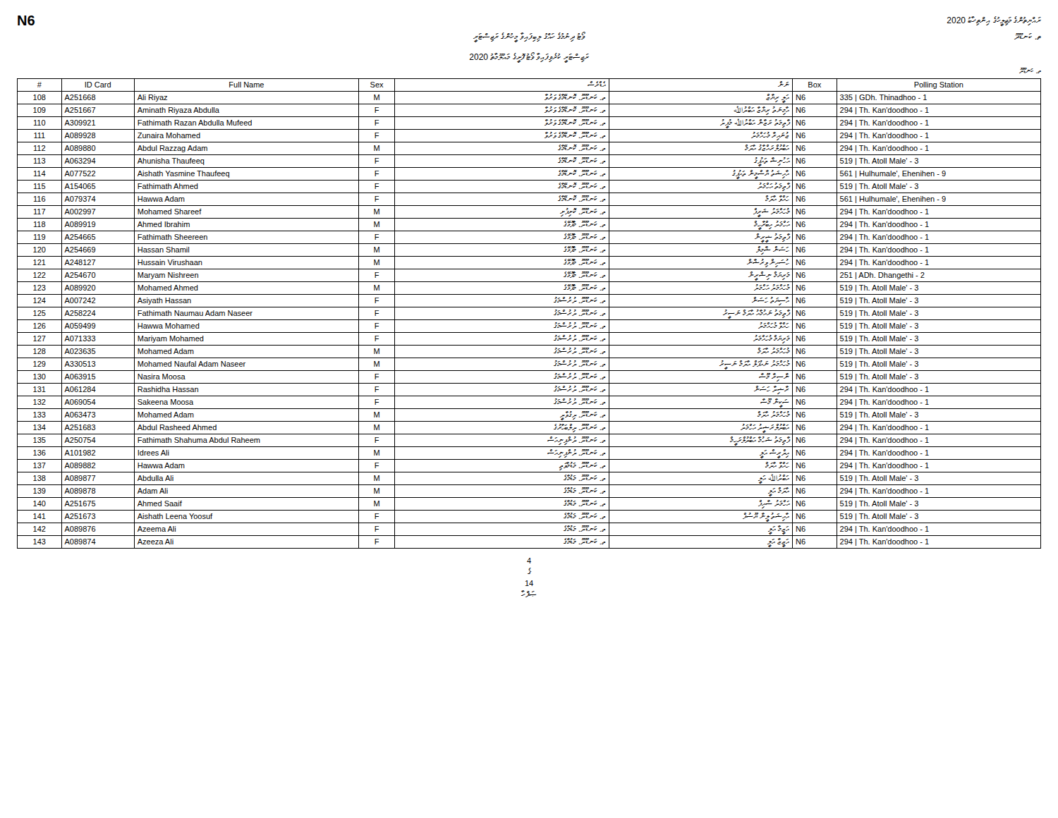N6
ވޯޓު ދިނުމުގެ ހައްގު ލިބިފައިވާ މީހުންގެ ރަޖިސްޓަރީ
ރައްޔިތުންގެ މަޖިލީހުގެ އިންތިޚާބު 2020
ތ. ކަނޑޫދޫ
ރަޖިސްޓަރީ ކުރެވިފައިވާ ވޯޓު ފޮށީގެ މައުލޫމާތު 2020
ތ. ކަނޑޫދޫ
| # | ID Card | Full Name | Sex | އެޑްރެސް | ނަން | Box | Polling Station |
| --- | --- | --- | --- | --- | --- | --- | --- |
| 108 | A251668 | Ali Riyaz | M | ތ. ކަނޑޫދޫ، ކޮނޑޭމާގެ ވަރުވާ | އަލީ ރިޔާޒް | N6 | 335 / GDh. Thinadhoo - 1 |
| 109 | A251667 | Aminath Riyaza Abdulla | F | ތ. ކަނޑޫދޫ، ކޮނޑޭމާގެ ވަރުވާ | އާމިނަތު ރިޔާޒާ އަބްދުﷲ | N6 | 294 / Th. Kan'doodhoo - 1 |
| 110 | A309921 | Fathimath Razan Abdulla Mufeed | F | ތ. ކަނޑޫދޫ، ކޮނޑޭމާގެ ވަރުވާ | ފާތިމަތު ރަޒާން އަބްދުﷲ މުފީދު | N6 | 294 / Th. Kan'doodhoo - 1 |
| 111 | A089928 | Zunaira Mohamed | F | ތ. ކަނޑޫދޫ، ކޮނޑޭމާގެ ވަރުވާ | ޒުނައިރާ މުހައްމަދު | N6 | 294 / Th. Kan'doodhoo - 1 |
| 112 | A089880 | Abdul Razzag Adam | M | ތ. ކަނޑޫދޫ، ކޮނޑޭމާގެ | އަބްދުލްރައްޒާގު އާދަމް | N6 | 294 / Th. Kan'doodhoo - 1 |
| 113 | A063294 | Ahunisha Thaufeeq | F | ތ. ކަނޑޫދޫ، ކޮނޑޭމާގެ | އަހުނިޝާ ތައުފީގު | N6 | 519 / Th. Atoll Male' - 3 |
| 114 | A077522 | Aishath Yasmine Thaufeeq | F | ތ. ކަނޑޫދޫ، ކޮނޑޭމާގެ | އާއިޝަތު ޔާސްމީން ތައުފީގު | N6 | 561 / Hulhumale', Ehenihen - 9 |
| 115 | A154065 | Fathimath Ahmed | F | ތ. ކަނޑޫދޫ، ކޮނޑޭމާގެ | ފާތިމަތު އަހްމަދު | N6 | 519 / Th. Atoll Male' - 3 |
| 116 | A079374 | Hawwa Adam | F | ތ. ކަނޑޫދޫ، ކޮނޑޭމާގެ | ހައްވާ އާދަމް | N6 | 561 / Hulhumale', Ehenihen - 9 |
| 117 | A002997 | Mohamed Shareef | M | ތ. ކަނޑޫދޫ، ކޮށިފުށި | މުހައްމަދު ޝަރީފް | N6 | 294 / Th. Kan'doodhoo - 1 |
| 118 | A089919 | Ahmed Ibrahim | M | ތ. ކަނޑޫދޫ، މާފޮޅޭގެ | އަހްމަދު އިބްރާހީމް | N6 | 294 / Th. Kan'doodhoo - 1 |
| 119 | A254665 | Fathimath Sheereen | F | ތ. ކަނޑޫދޫ، މާފޮޅޭގެ | ފާތިމަތު ޝީރީން | N6 | 294 / Th. Kan'doodhoo - 1 |
| 120 | A254669 | Hassan Shamil | M | ތ. ކަނޑޫދޫ، މާފޮޅޭގެ | ހަސަން ޝާމިލް | N6 | 294 / Th. Kan'doodhoo - 1 |
| 121 | A248127 | Hussain Virushaan | M | ތ. ކަނޑޫދޫ، މާފޮޅޭގެ | ހުސައިން ވިރުޝާން | N6 | 294 / Th. Kan'doodhoo - 1 |
| 122 | A254670 | Maryam Nishreen | F | ތ. ކަނޑޫދޫ، މާފޮޅޭގެ | މަރިޔަމް ނިޝްރީން | N6 | 251 / ADh. Dhangethi - 2 |
| 123 | A089920 | Mohamed Ahmed | M | ތ. ކަނޑޫދޫ، މާފޮޅޭގެ | މުހައްމަދު އަހްމަދު | N6 | 519 / Th. Atoll Male' - 3 |
| 124 | A007242 | Asiyath Hassan | F | ތ. ކަނޑޫދޫ، ދުރުސްމަގު | އާސިޔަތު ހަސަން | N6 | 519 / Th. Atoll Male' - 3 |
| 125 | A258224 | Fathimath Naumau Adam Naseer | F | ތ. ކަނޑޫދޫ، ދުރުސްމަގު | ފާތިމަތު ނައުމާއު އާދަމް ނަސީރު | N6 | 519 / Th. Atoll Male' - 3 |
| 126 | A059499 | Hawwa Mohamed | F | ތ. ކަނޑޫދޫ، ދުރުސްމަގު | ހައްވާ މުހައްމަދު | N6 | 519 / Th. Atoll Male' - 3 |
| 127 | A071333 | Mariyam Mohamed | F | ތ. ކަނޑޫދޫ، ދުރުސްމަގު | މަރިޔަމް މުހައްމަދު | N6 | 519 / Th. Atoll Male' - 3 |
| 128 | A023635 | Mohamed Adam | M | ތ. ކަނޑޫދޫ، ދުރުސްމަގު | މުހައްމަދު އާދަމް | N6 | 519 / Th. Atoll Male' - 3 |
| 129 | A330513 | Mohamed Naufal Adam Naseer | M | ތ. ކަނޑޫދޫ، ދުރުސްމަގު | މުހައްމަދު ނައުފަލް އާދަމް ނަސީރު | N6 | 519 / Th. Atoll Male' - 3 |
| 130 | A063915 | Nasira Moosa | F | ތ. ކަނޑޫދޫ، ދުރުސްމަގު | ނާސިރާ މޫސާ | N6 | 519 / Th. Atoll Male' - 3 |
| 131 | A061284 | Rashidha Hassan | F | ތ. ކަނޑޫދޫ، ދުރުސްމަގު | ރާޝިދާ ހަސަން | N6 | 294 / Th. Kan'doodhoo - 1 |
| 132 | A069054 | Sakeena Moosa | F | ތ. ކަނޑޫދޫ، ދުރުސްމަގު | ސަކީނާ މޫސާ | N6 | 294 / Th. Kan'doodhoo - 1 |
| 133 | A063473 | Mohamed Adam | M | ތ. ކަނޑޫދޫ، ދިގުވާދީ | މުހައްމަދު އާދަމް | N6 | 519 / Th. Atoll Male' - 3 |
| 134 | A251683 | Abdul Rasheed Ahmed | M | ތ. ކަނޑޫދޫ، ދިލްބަހާރުގެ | އަބްދުލްރަޝީދު އަހްމަދު | N6 | 294 / Th. Kan'doodhoo - 1 |
| 135 | A250754 | Fathimath Shahuma Abdul Raheem | F | ތ. ކަނޑޫދޫ، ދުންފިނިއަސް | ފާތިމަތު ޝަހުމާ އަބްދުލްރަހީމް | N6 | 294 / Th. Kan'doodhoo - 1 |
| 136 | A101982 | Idrees Ali | M | ތ. ކަނޑޫދޫ، ދުންފިނިއަސް | އިދްރީސް އަލީ | N6 | 294 / Th. Kan'doodhoo - 1 |
| 137 | A089882 | Hawwa Adam | F | ތ. ކަނޑޫދޫ، މަޑުމާވަތި | ހައްވާ އާދަމް | N6 | 294 / Th. Kan'doodhoo - 1 |
| 138 | A089877 | Abdulla Ali | M | ތ. ކަނޑޫދޫ، މަޑުމާގެ | އަބްދުﷲ އަލީ | N6 | 519 / Th. Atoll Male' - 3 |
| 139 | A089878 | Adam Ali | M | ތ. ކަނޑޫދޫ، މަޑުމާގެ | އާދަމް އަލީ | N6 | 294 / Th. Kan'doodhoo - 1 |
| 140 | A251675 | Ahmed Saaif | M | ތ. ކަނޑޫދޫ، މަޑުމާގެ | އަހްމަދު ސާއިފް | N6 | 519 / Th. Atoll Male' - 3 |
| 141 | A251673 | Aishath Leena Yoosuf | F | ތ. ކަނޑޫދޫ، މަޑުމާގެ | އާއިޝަތު ލީނާ ޔޫސުފް | N6 | 519 / Th. Atoll Male' - 3 |
| 142 | A089876 | Azeema Ali | F | ތ. ކަނޑޫދޫ، މަޑުމާގެ | އަޒީމާ އަލީ | N6 | 294 / Th. Kan'doodhoo - 1 |
| 143 | A089874 | Azeeza Ali | F | ތ. ކަނޑޫދޫ، މަޑުމާގެ | އަޒީޒާ އަލީ | N6 | 294 / Th. Kan'doodhoo - 1 |
4
ގެ
14
ޞަފްހާ